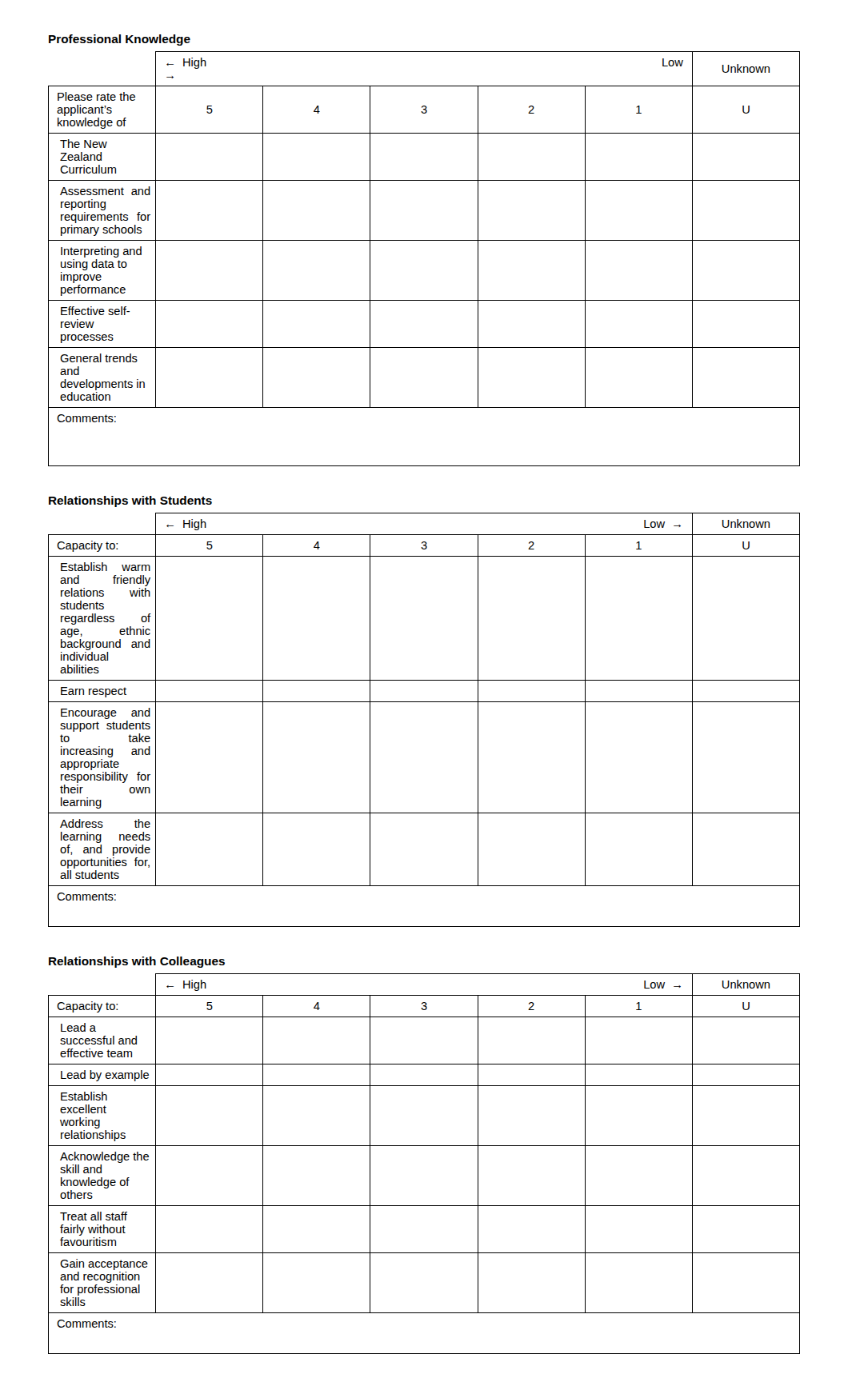Professional Knowledge
| | ← High Low → | Unknown |
| Please rate the applicant’s knowledge of | 5 | 4 | 3 | 2 | 1 | U |
| The New Zealand Curriculum | | | | | | |
| Assessment and reporting requirements for primary schools | | | | | | |
| Interpreting and using data to improve performance | | | | | | |
| Effective self-review processes | | | | | | |
| General trends and developments in education | | | | | | |
| Comments: |
Relationships with Students
| | ← High Low → | Unknown |
| Capacity to: | 5 | 4 | 3 | 2 | 1 | U |
| Establish warm and friendly relations with students regardless of age, ethnic background and individual abilities | | | | | | |
| Earn respect | | | | | | |
| Encourage and support students to take increasing and appropriate responsibility for their own learning | | | | | | |
| Address the learning needs of, and provide opportunities for, all students | | | | | | |
| Comments: |
Relationships with Colleagues
| | ← High Low → | Unknown |
| Capacity to: | 5 | 4 | 3 | 2 | 1 | U |
| Lead a successful and effective team | | | | | | |
| Lead by example | | | | | | |
| Establish excellent working relationships | | | | | | |
| Acknowledge the skill and knowledge of others | | | | | | |
| Treat all staff fairly without favouritism | | | | | | |
| Gain acceptance and recognition for professional skills | | | | | | |
| Comments: |